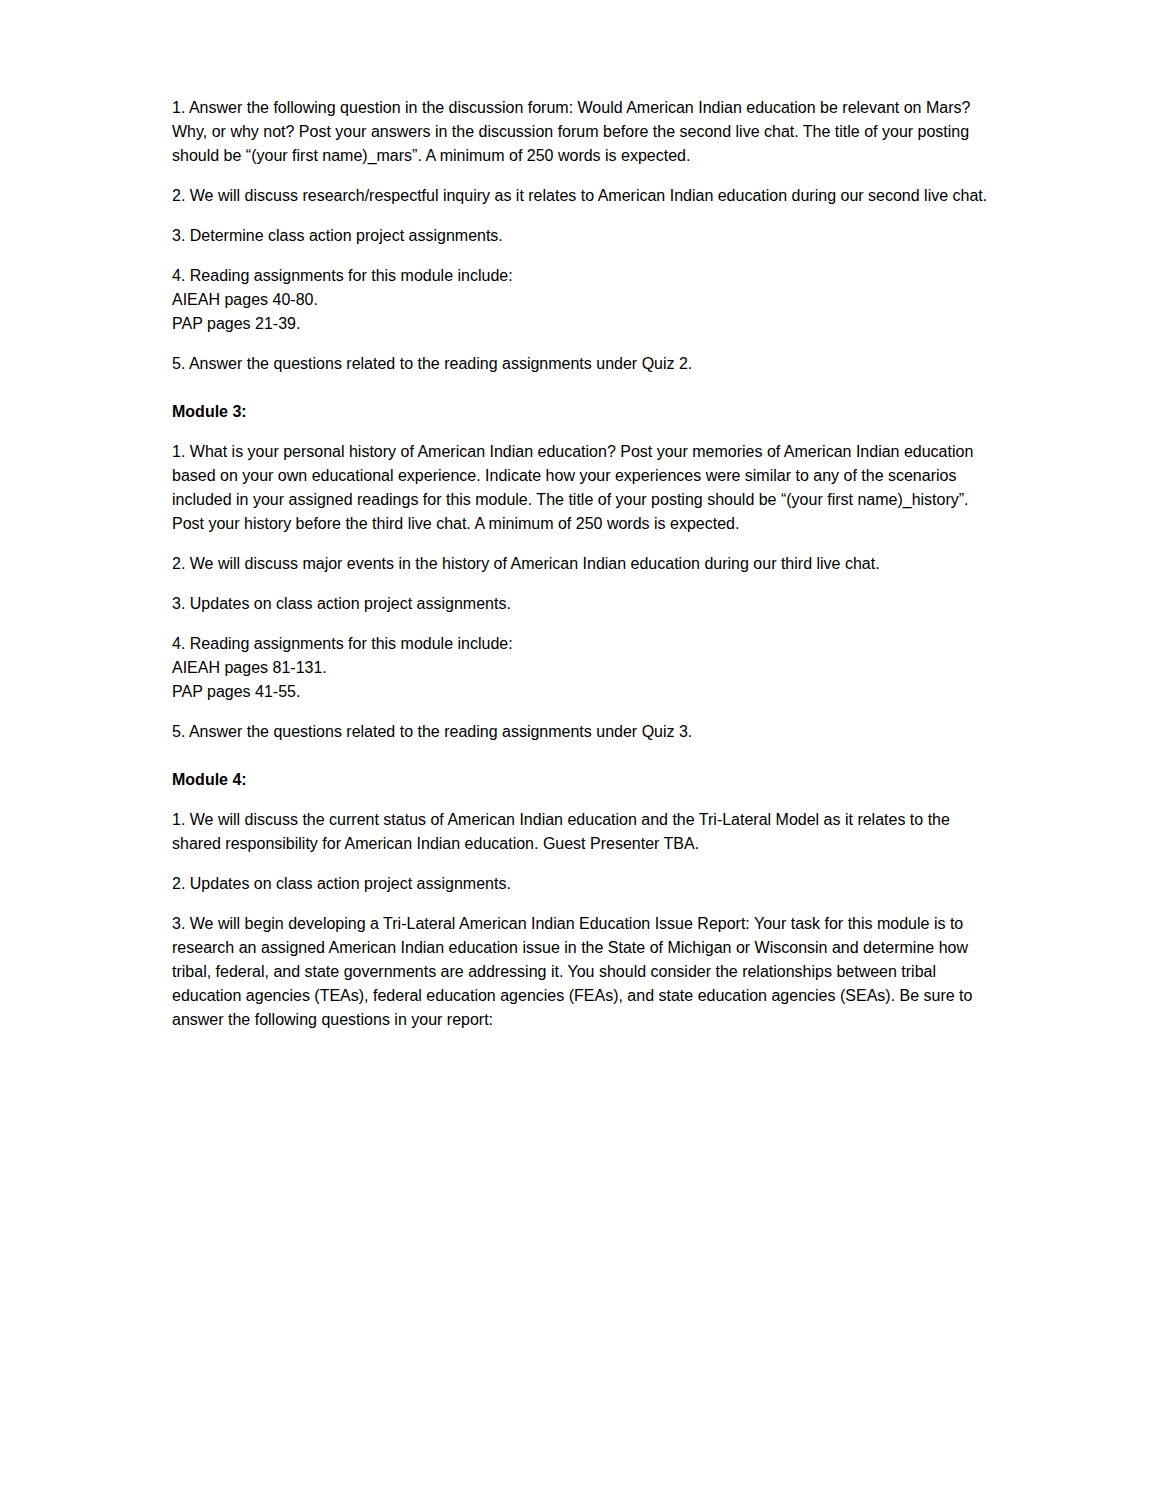1. Answer the following question in the discussion forum: Would American Indian education be relevant on Mars? Why, or why not? Post your answers in the discussion forum before the second live chat. The title of your posting should be “(your first name)_mars”. A minimum of 250 words is expected.
2. We will discuss research/respectful inquiry as it relates to American Indian education during our second live chat.
3. Determine class action project assignments.
4. Reading assignments for this module include:
AIEAH pages 40-80.
PAP pages 21-39.
5. Answer the questions related to the reading assignments under Quiz 2.
Module 3:
1. What is your personal history of American Indian education? Post your memories of American Indian education based on your own educational experience. Indicate how your experiences were similar to any of the scenarios included in your assigned readings for this module. The title of your posting should be “(your first name)_history”. Post your history before the third live chat. A minimum of 250 words is expected.
2. We will discuss major events in the history of American Indian education during our third live chat.
3. Updates on class action project assignments.
4. Reading assignments for this module include:
AIEAH pages 81-131.
PAP pages 41-55.
5. Answer the questions related to the reading assignments under Quiz 3.
Module 4:
1. We will discuss the current status of American Indian education and the Tri-Lateral Model as it relates to the shared responsibility for American Indian education. Guest Presenter TBA.
2. Updates on class action project assignments.
3. We will begin developing a Tri-Lateral American Indian Education Issue Report: Your task for this module is to research an assigned American Indian education issue in the State of Michigan or Wisconsin and determine how tribal, federal, and state governments are addressing it. You should consider the relationships between tribal education agencies (TEAs), federal education agencies (FEAs), and state education agencies (SEAs). Be sure to answer the following questions in your report: